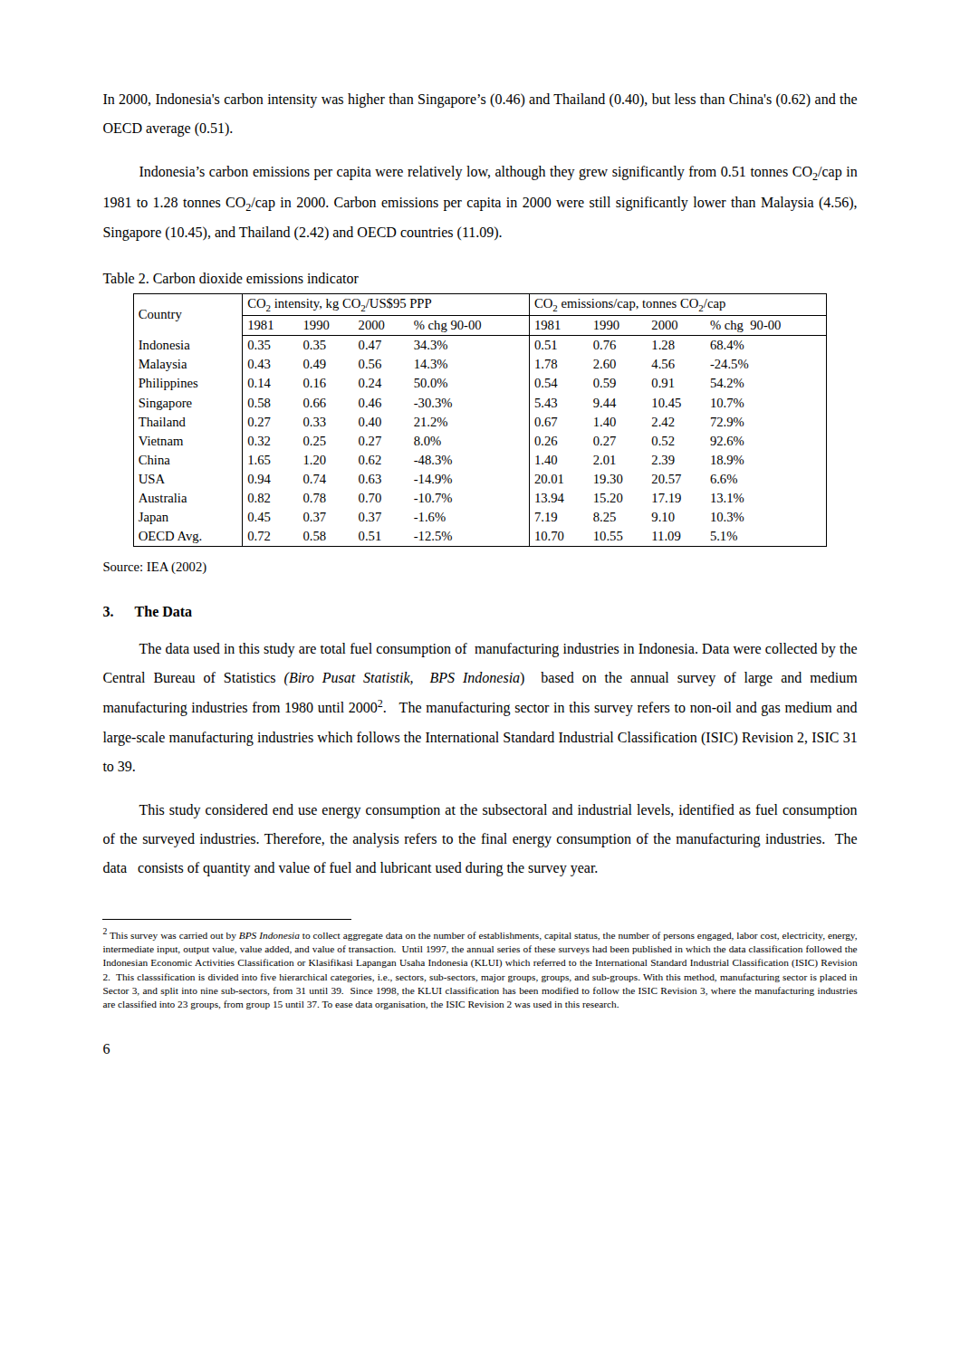In 2000, Indonesia's carbon intensity was higher than Singapore’s (0.46) and Thailand (0.40), but less than China's (0.62) and the OECD average (0.51).
Indonesia’s carbon emissions per capita were relatively low, although they grew significantly from 0.51 tonnes CO2/cap in 1981 to 1.28 tonnes CO2/cap in 2000. Carbon emissions per capita in 2000 were still significantly lower than Malaysia (4.56), Singapore (10.45), and Thailand (2.42) and OECD countries (11.09).
Table 2. Carbon dioxide emissions indicator
| Country | CO 2 intensity, kg CO 2 /US$95 PPP | CO 2 emissions/cap, tonnes CO 2 /cap |
| --- | --- | --- |
| 1981 | 1990 | 2000 | % chg 90-00 | 1981 | 1990 | 2000 | % chg 90-00 |
| Indonesia | 0.35 | 0.35 | 0.47 | 34.3% | 0.51 | 0.76 | 1.28 | 68.4% |
| Malaysia | 0.43 | 0.49 | 0.56 | 14.3% | 1.78 | 2.60 | 4.56 | -24.5% |
| Philippines | 0.14 | 0.16 | 0.24 | 50.0% | 0.54 | 0.59 | 0.91 | 54.2% |
| Singapore | 0.58 | 0.66 | 0.46 | -30.3% | 5.43 | 9.44 | 10.45 | 10.7% |
| Thailand | 0.27 | 0.33 | 0.40 | 21.2% | 0.67 | 1.40 | 2.42 | 72.9% |
| Vietnam | 0.32 | 0.25 | 0.27 | 8.0% | 0.26 | 0.27 | 0.52 | 92.6% |
| China | 1.65 | 1.20 | 0.62 | -48.3% | 1.40 | 2.01 | 2.39 | 18.9% |
| USA | 0.94 | 0.74 | 0.63 | -14.9% | 20.01 | 19.30 | 20.57 | 6.6% |
| Australia | 0.82 | 0.78 | 0.70 | -10.7% | 13.94 | 15.20 | 17.19 | 13.1% |
| Japan | 0.45 | 0.37 | 0.37 | -1.6% | 7.19 | 8.25 | 9.10 | 10.3% |
| OECD Avg. | 0.72 | 0.58 | 0.51 | -12.5% | 10.70 | 10.55 | 11.09 | 5.1% |
Source: IEA (2002)
3. The Data
The data used in this study are total fuel consumption of manufacturing industries in Indonesia. Data were collected by the Central Bureau of Statistics (Biro Pusat Statistik, BPS Indonesia) based on the annual survey of large and medium manufacturing industries from 1980 until 20002. The manufacturing sector in this survey refers to non-oil and gas medium and large-scale manufacturing industries which follows the International Standard Industrial Classification (ISIC) Revision 2, ISIC 31 to 39.
This study considered end use energy consumption at the subsectoral and industrial levels, identified as fuel consumption of the surveyed industries. Therefore, the analysis refers to the final energy consumption of the manufacturing industries. The data consists of quantity and value of fuel and lubricant used during the survey year.
2 This survey was carried out by BPS Indonesia to collect aggregate data on the number of establishments, capital status, the number of persons engaged, labor cost, electricity, energy, intermediate input, output value, value added, and value of transaction. Until 1997, the annual series of these surveys had been published in which the data classification followed the Indonesian Economic Activities Classification or Klasifikasi Lapangan Usaha Indonesia (KLUI) which referred to the International Standard Industrial Classification (ISIC) Revision 2. This classsification is divided into five hierarchical categories, i.e., sectors, sub-sectors, major groups, groups, and sub-groups. With this method, manufacturing sector is placed in Sector 3, and split into nine sub-sectors, from 31 until 39. Since 1998, the KLUI classification has been modified to follow the ISIC Revision 3, where the manufacturing industries are classified into 23 groups, from group 15 until 37. To ease data organisation, the ISIC Revision 2 was used in this research.
6